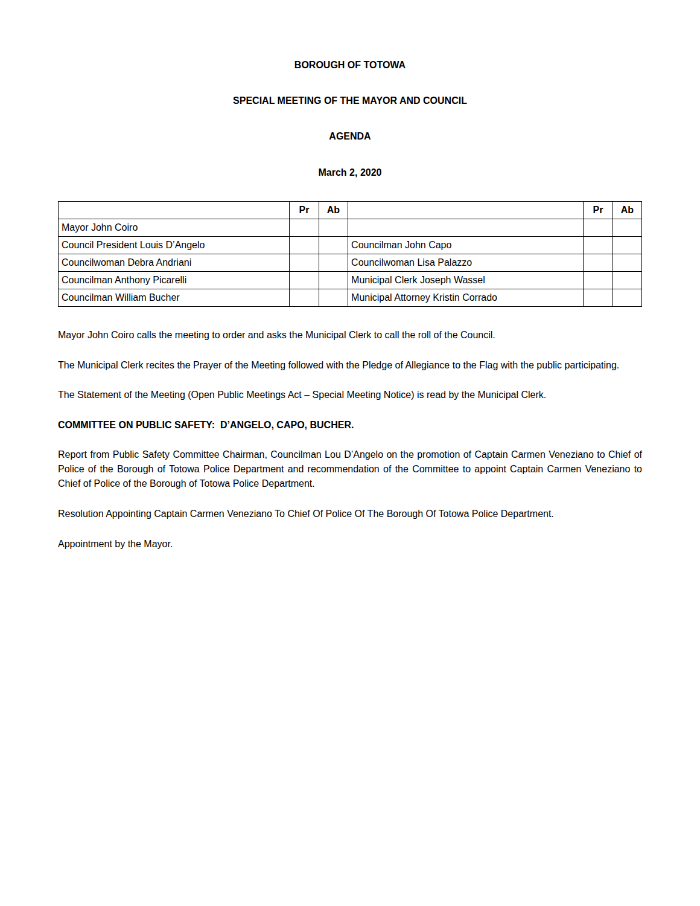BOROUGH OF TOTOWA
SPECIAL MEETING OF THE MAYOR AND COUNCIL
AGENDA
March 2, 2020
| | Pr | Ab | | Pr | Ab |
| --- | --- | --- | --- | --- | --- |
| Mayor John Coiro | | | | | |
| Council President Louis D’Angelo | | | Councilman John Capo | | |
| Councilwoman Debra Andriani | | | Councilwoman Lisa Palazzo | | |
| Councilman Anthony Picarelli | | | Municipal Clerk Joseph Wassel | | |
| Councilman William Bucher | | | Municipal Attorney Kristin Corrado | | |
Mayor John Coiro calls the meeting to order and asks the Municipal Clerk to call the roll of the Council.
The Municipal Clerk recites the Prayer of the Meeting followed with the Pledge of Allegiance to the Flag with the public participating.
The Statement of the Meeting (Open Public Meetings Act – Special Meeting Notice) is read by the Municipal Clerk.
COMMITTEE ON PUBLIC SAFETY: D’ANGELO, CAPO, BUCHER.
Report from Public Safety Committee Chairman, Councilman Lou D’Angelo on the promotion of Captain Carmen Veneziano to Chief of Police of the Borough of Totowa Police Department and recommendation of the Committee to appoint Captain Carmen Veneziano to Chief of Police of the Borough of Totowa Police Department.
Resolution Appointing Captain Carmen Veneziano To Chief Of Police Of The Borough Of Totowa Police Department.
Appointment by the Mayor.